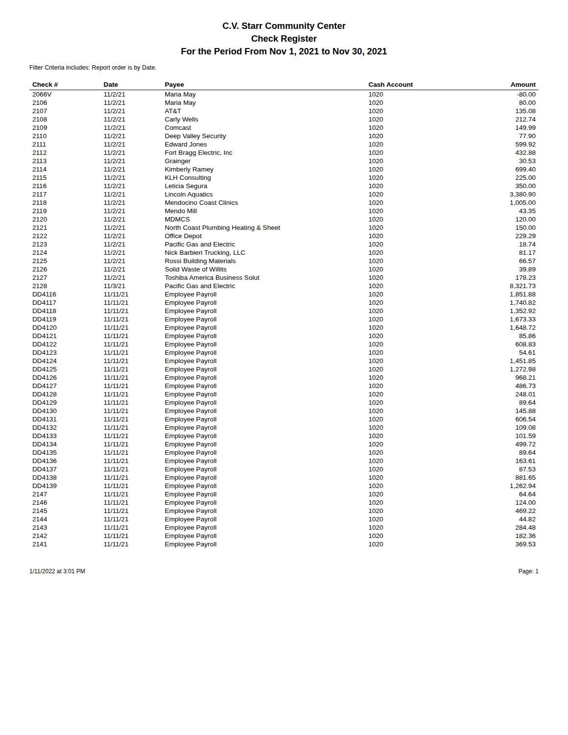C.V. Starr Community Center
Check Register
For the Period From Nov 1, 2021 to Nov 30, 2021
Filter Criteria includes: Report order is by Date.
| Check # | Date | Payee | Cash Account | Amount |
| --- | --- | --- | --- | --- |
| 2066V | 11/2/21 | Maria May | 1020 | -80.00 |
| 2106 | 11/2/21 | Maria May | 1020 | 80.00 |
| 2107 | 11/2/21 | AT&T | 1020 | 135.08 |
| 2108 | 11/2/21 | Carly Wells | 1020 | 212.74 |
| 2109 | 11/2/21 | Comcast | 1020 | 149.99 |
| 2110 | 11/2/21 | Deep Valley Security | 1020 | 77.90 |
| 2111 | 11/2/21 | Edward Jones | 1020 | 599.92 |
| 2112 | 11/2/21 | Fort Bragg Electric, Inc | 1020 | 432.88 |
| 2113 | 11/2/21 | Grainger | 1020 | 30.53 |
| 2114 | 11/2/21 | Kimberly Ramey | 1020 | 699.40 |
| 2115 | 11/2/21 | KLH Consulting | 1020 | 225.00 |
| 2116 | 11/2/21 | Leticia Segura | 1020 | 350.00 |
| 2117 | 11/2/21 | Lincoln Aquatics | 1020 | 3,380.90 |
| 2118 | 11/2/21 | Mendocino Coast Clinics | 1020 | 1,005.00 |
| 2119 | 11/2/21 | Mendo Mill | 1020 | 43.35 |
| 2120 | 11/2/21 | MDMCS | 1020 | 120.00 |
| 2121 | 11/2/21 | North Coast Plumbing Heating & Sheet | 1020 | 150.00 |
| 2122 | 11/2/21 | Office Depot | 1020 | 229.29 |
| 2123 | 11/2/21 | Pacific Gas and Electric | 1020 | 18.74 |
| 2124 | 11/2/21 | Nick Barbieri Trucking, LLC | 1020 | 81.17 |
| 2125 | 11/2/21 | Rossi Building Materials | 1020 | 66.57 |
| 2126 | 11/2/21 | Solid Waste of Willits | 1020 | 39.89 |
| 2127 | 11/2/21 | Toshiba America Business Solut | 1020 | 178.23 |
| 2128 | 11/3/21 | Pacific Gas and Electric | 1020 | 8,321.73 |
| DD4116 | 11/11/21 | Employee Payroll | 1020 | 1,851.88 |
| DD4117 | 11/11/21 | Employee Payroll | 1020 | 1,740.82 |
| DD4118 | 11/11/21 | Employee Payroll | 1020 | 1,352.92 |
| DD4119 | 11/11/21 | Employee Payroll | 1020 | 1,673.33 |
| DD4120 | 11/11/21 | Employee Payroll | 1020 | 1,648.72 |
| DD4121 | 11/11/21 | Employee Payroll | 1020 | 85.86 |
| DD4122 | 11/11/21 | Employee Payroll | 1020 | 608.83 |
| DD4123 | 11/11/21 | Employee Payroll | 1020 | 54.61 |
| DD4124 | 11/11/21 | Employee Payroll | 1020 | 1,451.85 |
| DD4125 | 11/11/21 | Employee Payroll | 1020 | 1,272.98 |
| DD4126 | 11/11/21 | Employee Payroll | 1020 | 968.21 |
| DD4127 | 11/11/21 | Employee Payroll | 1020 | 486.73 |
| DD4128 | 11/11/21 | Employee Payroll | 1020 | 248.01 |
| DD4129 | 11/11/21 | Employee Payroll | 1020 | 89.64 |
| DD4130 | 11/11/21 | Employee Payroll | 1020 | 145.88 |
| DD4131 | 11/11/21 | Employee Payroll | 1020 | 606.54 |
| DD4132 | 11/11/21 | Employee Payroll | 1020 | 109.08 |
| DD4133 | 11/11/21 | Employee Payroll | 1020 | 101.59 |
| DD4134 | 11/11/21 | Employee Payroll | 1020 | 499.72 |
| DD4135 | 11/11/21 | Employee Payroll | 1020 | 89.64 |
| DD4136 | 11/11/21 | Employee Payroll | 1020 | 163.61 |
| DD4137 | 11/11/21 | Employee Payroll | 1020 | 87.53 |
| DD4138 | 11/11/21 | Employee Payroll | 1020 | 881.65 |
| DD4139 | 11/11/21 | Employee Payroll | 1020 | 1,262.94 |
| 2147 | 11/11/21 | Employee Payroll | 1020 | 64.64 |
| 2146 | 11/11/21 | Employee Payroll | 1020 | 124.00 |
| 2145 | 11/11/21 | Employee Payroll | 1020 | 469.22 |
| 2144 | 11/11/21 | Employee Payroll | 1020 | 44.82 |
| 2143 | 11/11/21 | Employee Payroll | 1020 | 284.48 |
| 2142 | 11/11/21 | Employee Payroll | 1020 | 182.36 |
| 2141 | 11/11/21 | Employee Payroll | 1020 | 369.53 |
1/11/2022 at 3:01 PM
Page: 1